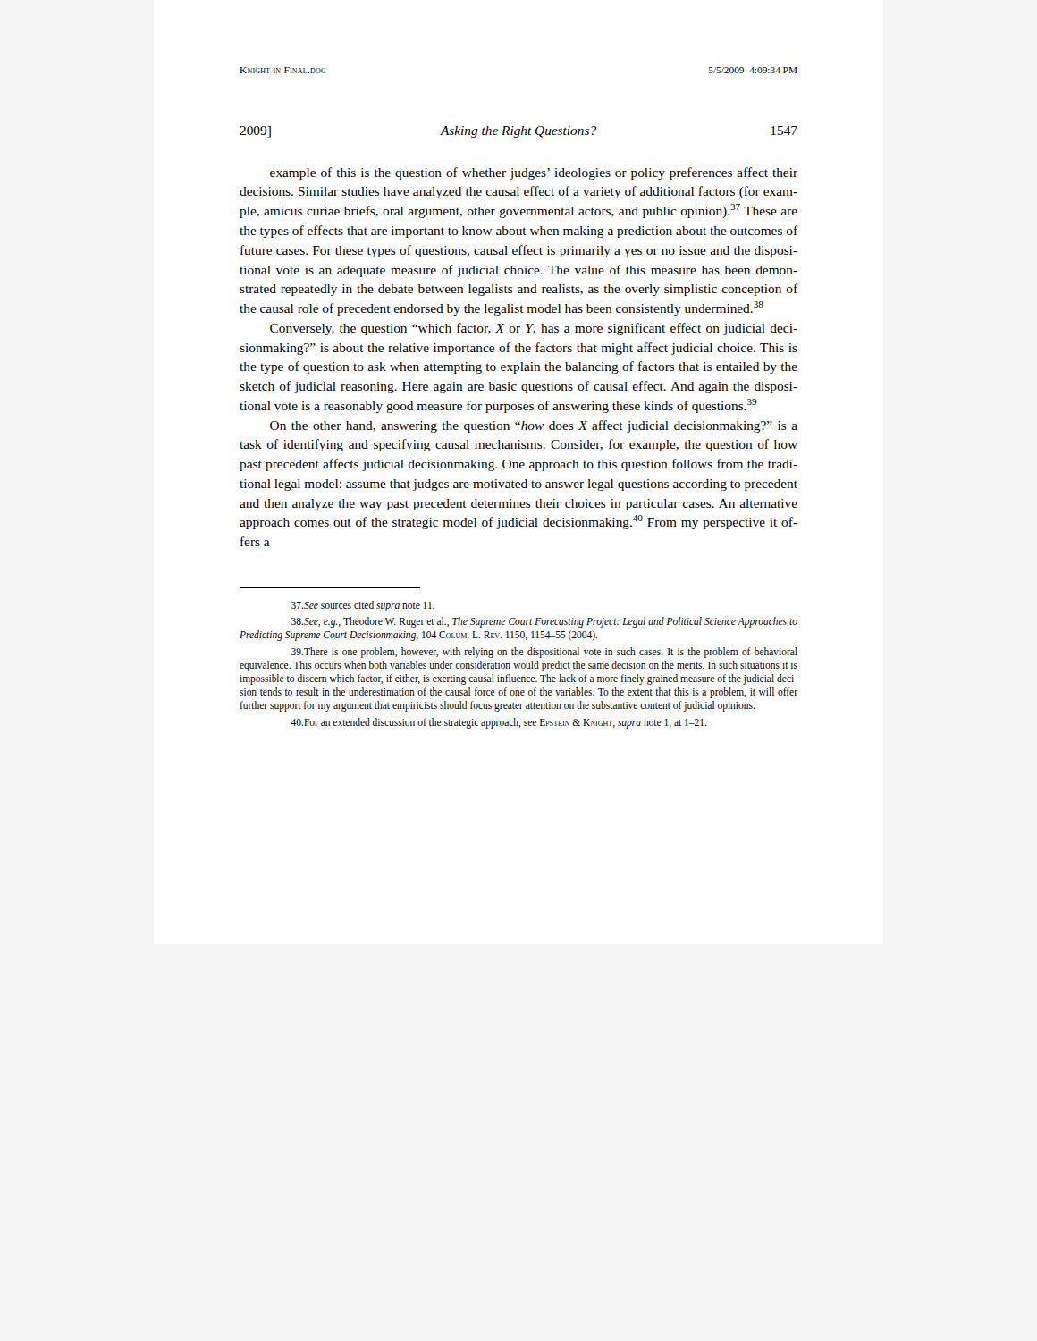Knight in Final.doc
5/5/2009 4:09:34 PM
2009]
Asking the Right Questions?
1547
example of this is the question of whether judges’ ideologies or policy preferences affect their decisions. Similar studies have analyzed the causal effect of a variety of additional factors (for example, amicus curiae briefs, oral argument, other governmental actors, and public opinion).37 These are the types of effects that are important to know about when making a prediction about the outcomes of future cases. For these types of questions, causal effect is primarily a yes or no issue and the dispositional vote is an adequate measure of judicial choice. The value of this measure has been demonstrated repeatedly in the debate between legalists and realists, as the overly simplistic conception of the causal role of precedent endorsed by the legalist model has been consistently undermined.38
Conversely, the question “which factor, X or Y, has a more significant effect on judicial decisionmaking?” is about the relative importance of the factors that might affect judicial choice. This is the type of question to ask when attempting to explain the balancing of factors that is entailed by the sketch of judicial reasoning. Here again are basic questions of causal effect. And again the dispositional vote is a reasonably good measure for purposes of answering these kinds of questions.39
On the other hand, answering the question “how does X affect judicial decisionmaking?” is a task of identifying and specifying causal mechanisms. Consider, for example, the question of how past precedent affects judicial decisionmaking. One approach to this question follows from the traditional legal model: assume that judges are motivated to answer legal questions according to precedent and then analyze the way past precedent determines their choices in particular cases. An alternative approach comes out of the strategic model of judicial decisionmaking.40 From my perspective it offers a
37. See sources cited supra note 11.
38. See, e.g., Theodore W. Ruger et al., The Supreme Court Forecasting Project: Legal and Political Science Approaches to Predicting Supreme Court Decisionmaking, 104 Colum. L. Rev. 1150, 1154–55 (2004).
39. There is one problem, however, with relying on the dispositional vote in such cases. It is the problem of behavioral equivalence. This occurs when both variables under consideration would predict the same decision on the merits. In such situations it is impossible to discern which factor, if either, is exerting causal influence. The lack of a more finely grained measure of the judicial decision tends to result in the underestimation of the causal force of one of the variables. To the extent that this is a problem, it will offer further support for my argument that empiricists should focus greater attention on the substantive content of judicial opinions.
40. For an extended discussion of the strategic approach, see Epstein & Knight, supra note 1, at 1–21.